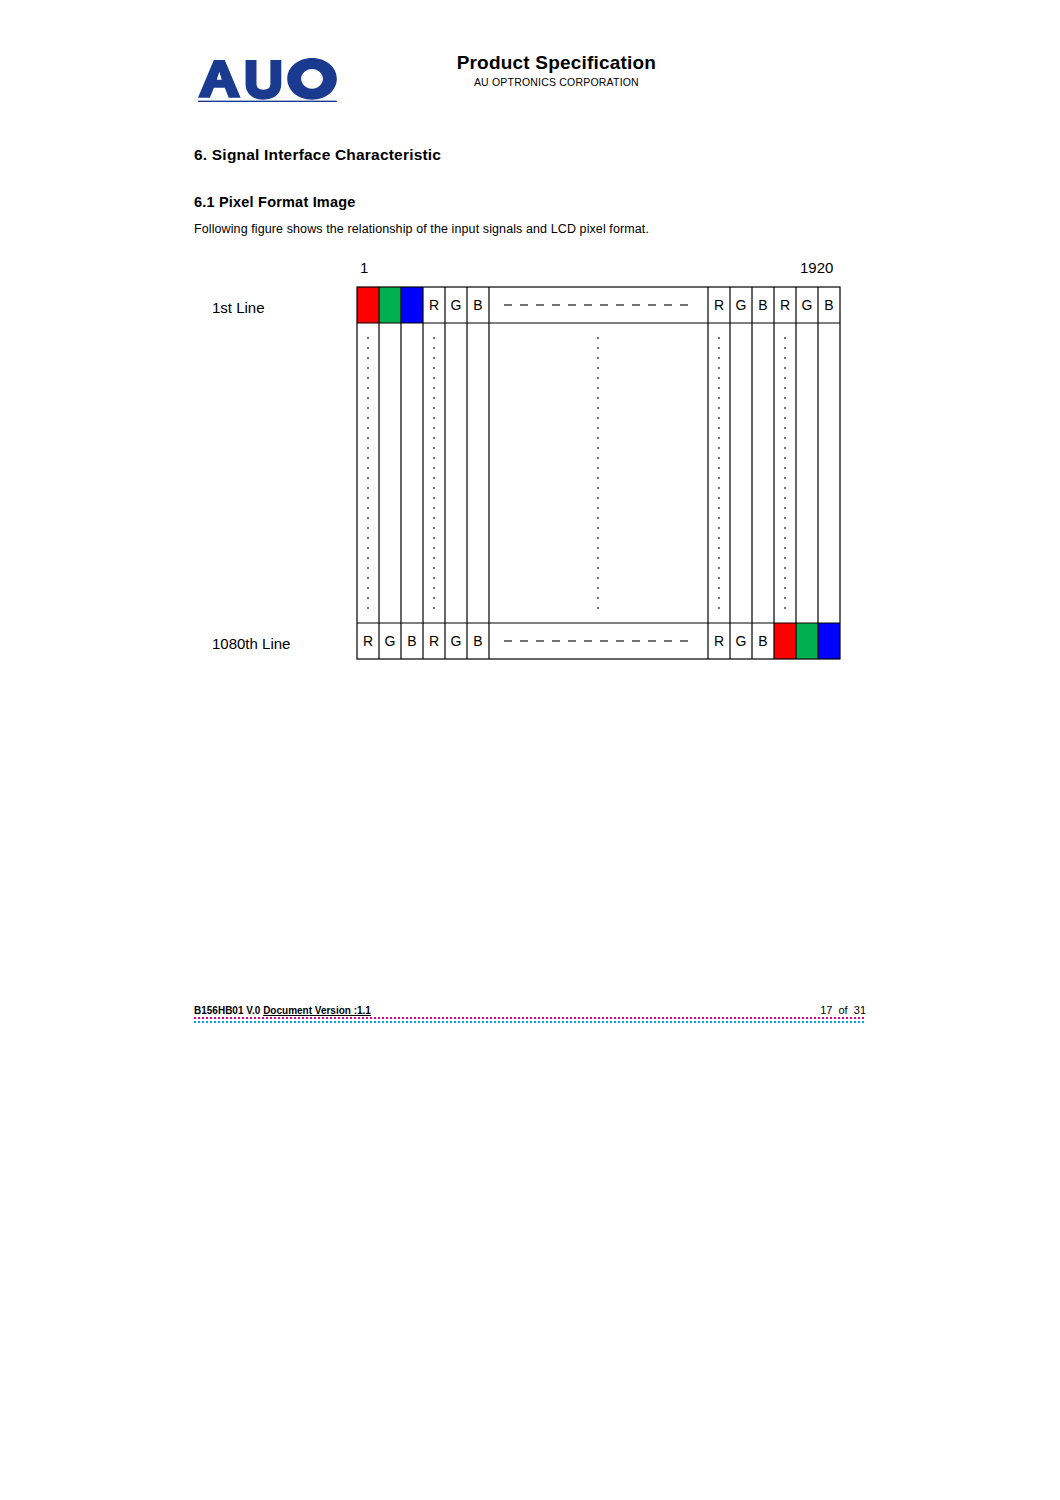Product Specification
AU OPTRONICS CORPORATION
6. Signal Interface Characteristic
6.1 Pixel Format Image
Following figure shows the relationship of the input signals and LCD pixel format.
1 1920 1st Line 1080th Line R G B R G B R G B R G B R G B R G B R G B R G B
B156HB01 V.0 Document Version :1.1
17 of 31